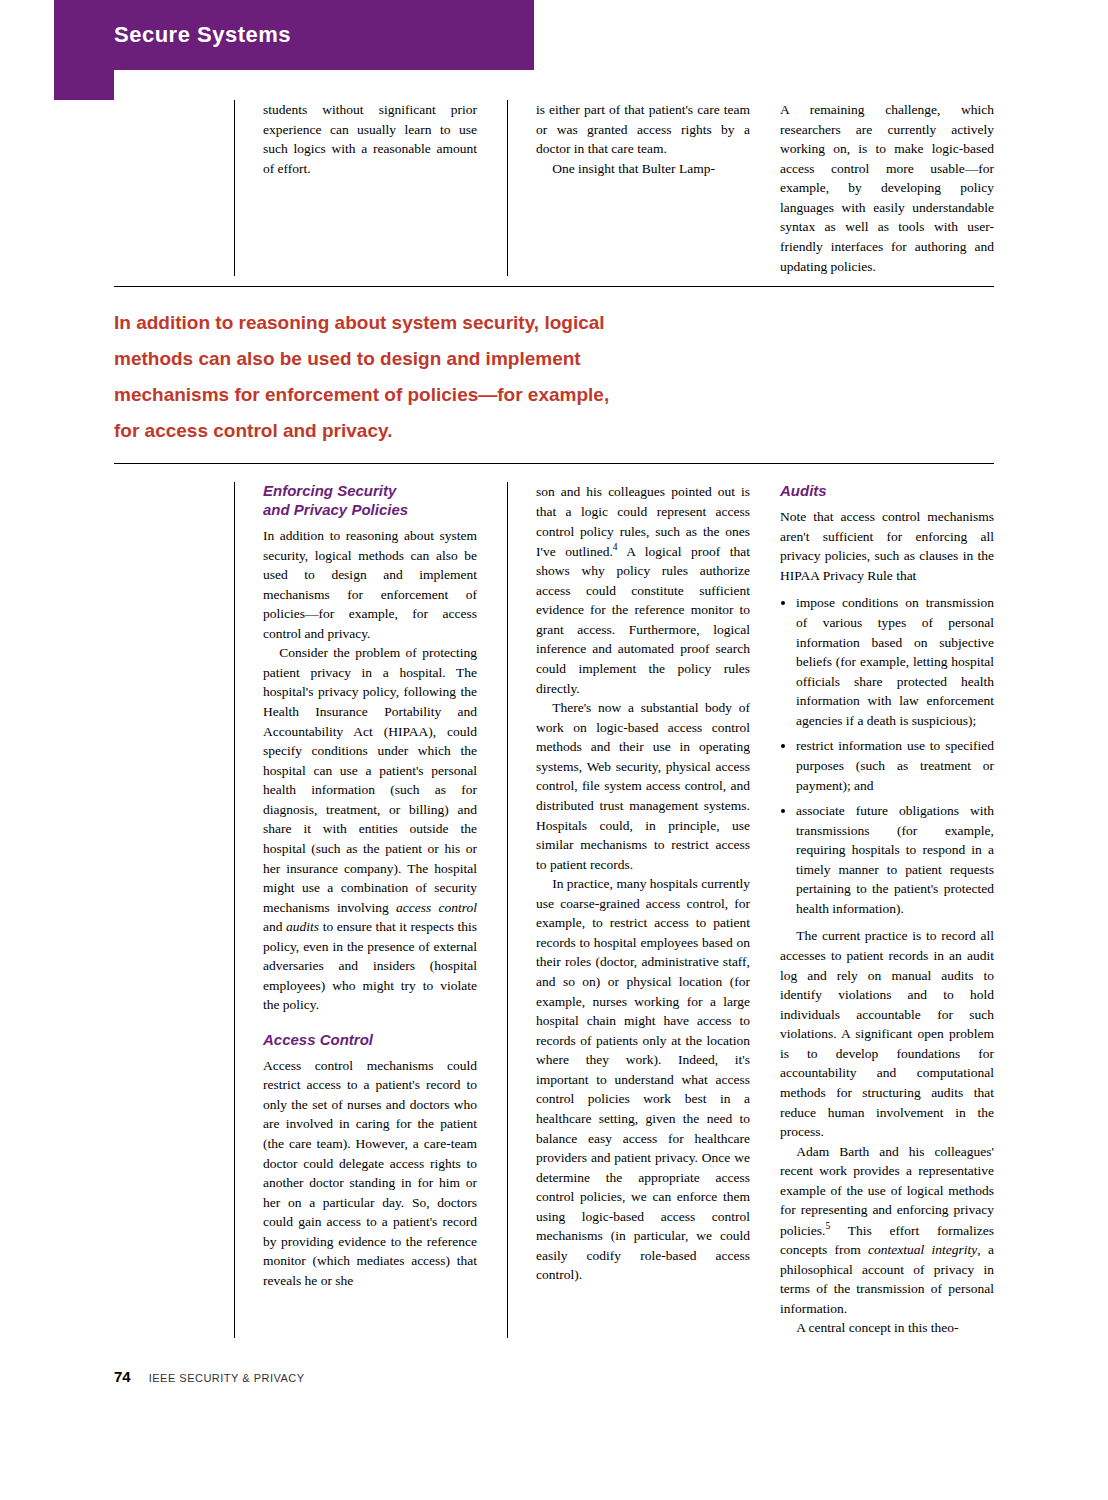Secure Systems
students without significant prior experience can usually learn to use such logics with a reasonable amount of effort.
is either part of that patient's care team or was granted access rights by a doctor in that care team.
One insight that Bulter Lamp-
A remaining challenge, which researchers are currently actively working on, is to make logic-based access control more usable—for example, by developing policy languages with easily understandable syntax as well as tools with user-friendly interfaces for authoring and updating policies.
In addition to reasoning about system security, logical
methods can also be used to design and implement
mechanisms for enforcement of policies—for example,
for access control and privacy.
Enforcing Security
and Privacy Policies
In addition to reasoning about system security, logical methods can also be used to design and implement mechanisms for enforcement of policies—for example, for access control and privacy.
Consider the problem of protecting patient privacy in a hospital. The hospital's privacy policy, following the Health Insurance Portability and Accountability Act (HIPAA), could specify conditions under which the hospital can use a patient's personal health information (such as for diagnosis, treatment, or billing) and share it with entities outside the hospital (such as the patient or his or her insurance company). The hospital might use a combination of security mechanisms involving access control and audits to ensure that it respects this policy, even in the presence of external adversaries and insiders (hospital employees) who might try to violate the policy.
Access Control
Access control mechanisms could restrict access to a patient's record to only the set of nurses and doctors who are involved in caring for the patient (the care team). However, a care-team doctor could delegate access rights to another doctor standing in for him or her on a particular day. So, doctors could gain access to a patient's record by providing evidence to the reference monitor (which mediates access) that reveals he or she
son and his colleagues pointed out is that a logic could represent access control policy rules, such as the ones I've outlined.4 A logical proof that shows why policy rules authorize access could constitute sufficient evidence for the reference monitor to grant access. Furthermore, logical inference and automated proof search could implement the policy rules directly.
There's now a substantial body of work on logic-based access control methods and their use in operating systems, Web security, physical access control, file system access control, and distributed trust management systems. Hospitals could, in principle, use similar mechanisms to restrict access to patient records.
In practice, many hospitals currently use coarse-grained access control, for example, to restrict access to patient records to hospital employees based on their roles (doctor, administrative staff, and so on) or physical location (for example, nurses working for a large hospital chain might have access to records of patients only at the location where they work). Indeed, it's important to understand what access control policies work best in a healthcare setting, given the need to balance easy access for healthcare providers and patient privacy. Once we determine the appropriate access control policies, we can enforce them using logic-based access control mechanisms (in particular, we could easily codify role-based access control).
Audits
Note that access control mechanisms aren't sufficient for enforcing all privacy policies, such as clauses in the HIPAA Privacy Rule that
impose conditions on transmission of various types of personal information based on subjective beliefs (for example, letting hospital officials share protected health information with law enforcement agencies if a death is suspicious);
restrict information use to specified purposes (such as treatment or payment); and
associate future obligations with transmissions (for example, requiring hospitals to respond in a timely manner to patient requests pertaining to the patient's protected health information).
The current practice is to record all accesses to patient records in an audit log and rely on manual audits to identify violations and to hold individuals accountable for such violations. A significant open problem is to develop foundations for accountability and computational methods for structuring audits that reduce human involvement in the process.
Adam Barth and his colleagues' recent work provides a representative example of the use of logical methods for representing and enforcing privacy policies.5 This effort formalizes concepts from contextual integrity, a philosophical account of privacy in terms of the transmission of personal information.
A central concept in this theo-
74 IEEE SECURITY & PRIVACY